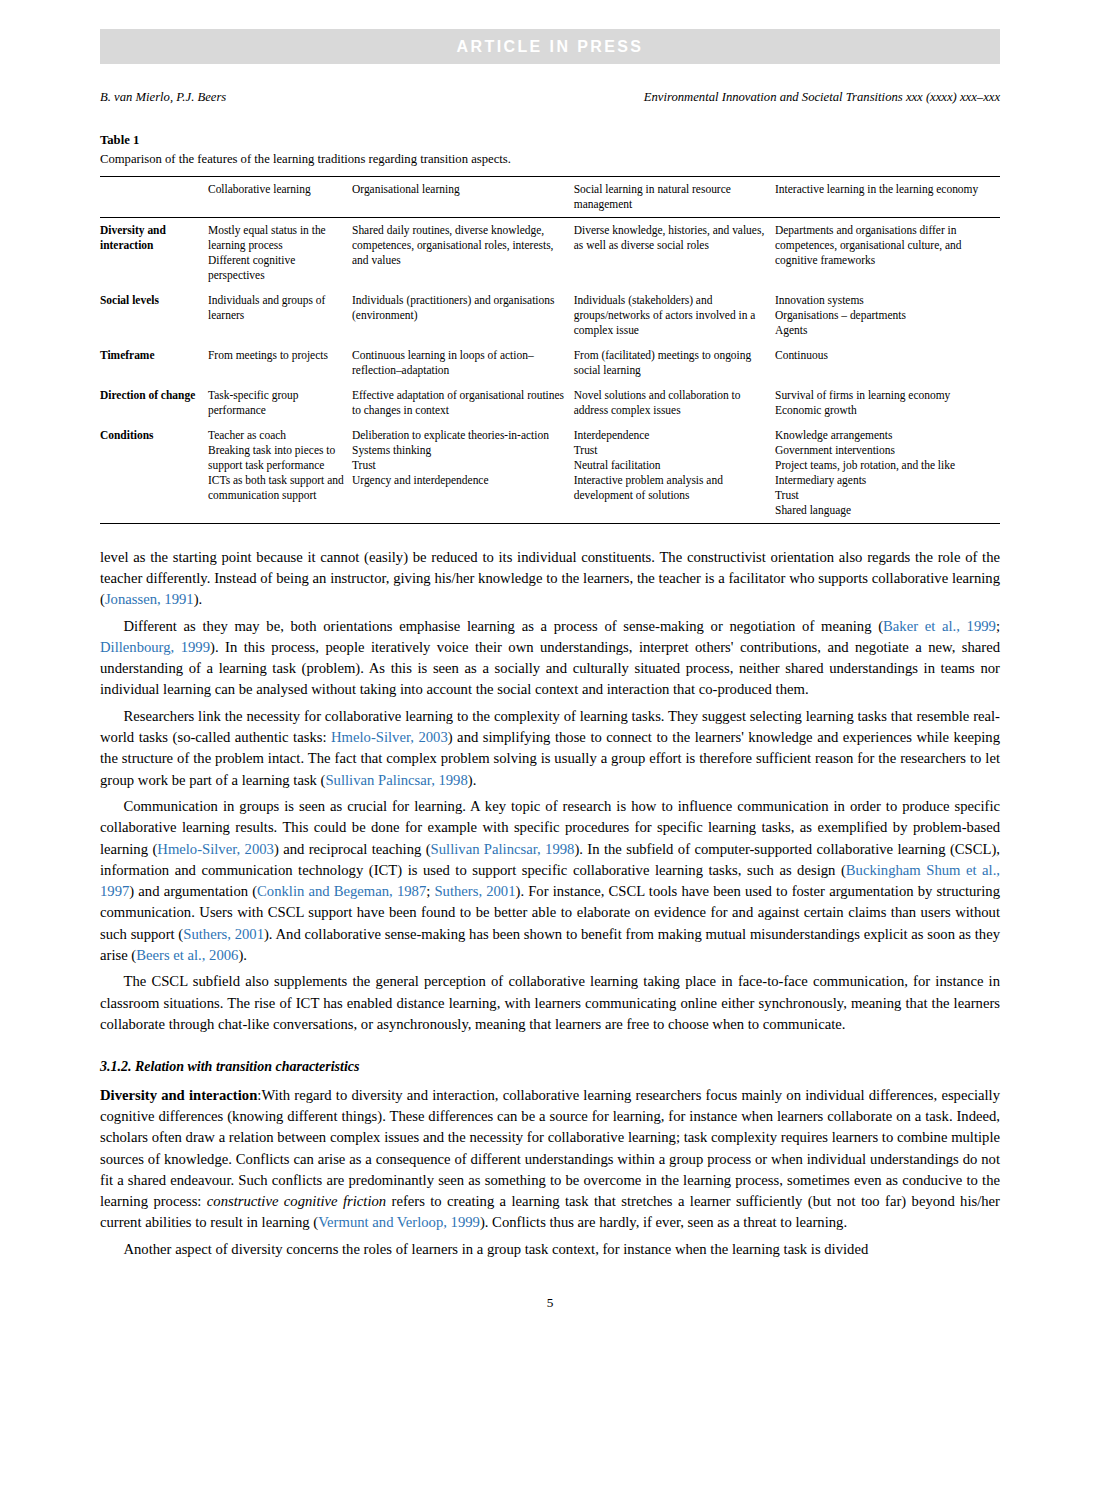ARTICLE IN PRESS
B. van Mierlo, P.J. Beers Environmental Innovation and Societal Transitions xxx (xxxx) xxx–xxx
Table 1 Comparison of the features of the learning traditions regarding transition aspects.
| | Collaborative learning | Organisational learning | Social learning in natural resource management | Interactive learning in the learning economy |
| --- | --- | --- | --- | --- |
| Diversity and interaction | Mostly equal status in the learning process Different cognitive perspectives | Shared daily routines, diverse knowledge, competences, organisational roles, interests, and values | Diverse knowledge, histories, and values, as well as diverse social roles | Departments and organisations differ in competences, organisational culture, and cognitive frameworks |
| Social levels | Individuals and groups of learners | Individuals (practitioners) and organisations (environment) | Individuals (stakeholders) and groups/networks of actors involved in a complex issue | Innovation systems Organisations – departments Agents |
| Timeframe | From meetings to projects | Continuous learning in loops of action–reflection–adaptation | From (facilitated) meetings to ongoing social learning | Continuous |
| Direction of change | Task-specific group performance | Effective adaptation of organisational routines to changes in context | Novel solutions and collaboration to address complex issues | Survival of firms in learning economy Economic growth |
| Conditions | Teacher as coach Breaking task into pieces to support task performance ICTs as both task support and communication support | Deliberation to explicate theories-in-action Systems thinking Trust Urgency and interdependence | Interdependence Trust Neutral facilitation Interactive problem analysis and development of solutions | Knowledge arrangements Government interventions Project teams, job rotation, and the like Intermediary agents Trust Shared language |
level as the starting point because it cannot (easily) be reduced to its individual constituents. The constructivist orientation also regards the role of the teacher differently. Instead of being an instructor, giving his/her knowledge to the learners, the teacher is a facilitator who supports collaborative learning (Jonassen, 1991).
Different as they may be, both orientations emphasise learning as a process of sense-making or negotiation of meaning (Baker et al., 1999; Dillenbourg, 1999). In this process, people iteratively voice their own understandings, interpret others' contributions, and negotiate a new, shared understanding of a learning task (problem). As this is seen as a socially and culturally situated process, neither shared understandings in teams nor individual learning can be analysed without taking into account the social context and interaction that co-produced them.
Researchers link the necessity for collaborative learning to the complexity of learning tasks. They suggest selecting learning tasks that resemble real-world tasks (so-called authentic tasks: Hmelo-Silver, 2003) and simplifying those to connect to the learners' knowledge and experiences while keeping the structure of the problem intact. The fact that complex problem solving is usually a group effort is therefore sufficient reason for the researchers to let group work be part of a learning task (Sullivan Palincsar, 1998).
Communication in groups is seen as crucial for learning. A key topic of research is how to influence communication in order to produce specific collaborative learning results. This could be done for example with specific procedures for specific learning tasks, as exemplified by problem-based learning (Hmelo-Silver, 2003) and reciprocal teaching (Sullivan Palincsar, 1998). In the subfield of computer-supported collaborative learning (CSCL), information and communication technology (ICT) is used to support specific collaborative learning tasks, such as design (Buckingham Shum et al., 1997) and argumentation (Conklin and Begeman, 1987; Suthers, 2001). For instance, CSCL tools have been used to foster argumentation by structuring communication. Users with CSCL support have been found to be better able to elaborate on evidence for and against certain claims than users without such support (Suthers, 2001). And collaborative sense-making has been shown to benefit from making mutual misunderstandings explicit as soon as they arise (Beers et al., 2006).
The CSCL subfield also supplements the general perception of collaborative learning taking place in face-to-face communication, for instance in classroom situations. The rise of ICT has enabled distance learning, with learners communicating online either synchronously, meaning that the learners collaborate through chat-like conversations, or asynchronously, meaning that learners are free to choose when to communicate.
3.1.2. Relation with transition characteristics
Diversity and interaction:With regard to diversity and interaction, collaborative learning researchers focus mainly on individual differences, especially cognitive differences (knowing different things). These differences can be a source for learning, for instance when learners collaborate on a task. Indeed, scholars often draw a relation between complex issues and the necessity for collaborative learning; task complexity requires learners to combine multiple sources of knowledge. Conflicts can arise as a consequence of different understandings within a group process or when individual understandings do not fit a shared endeavour. Such conflicts are predominantly seen as something to be overcome in the learning process, sometimes even as conducive to the learning process: constructive cognitive friction refers to creating a learning task that stretches a learner sufficiently (but not too far) beyond his/her current abilities to result in learning (Vermunt and Verloop, 1999). Conflicts thus are hardly, if ever, seen as a threat to learning.
Another aspect of diversity concerns the roles of learners in a group task context, for instance when the learning task is divided
5